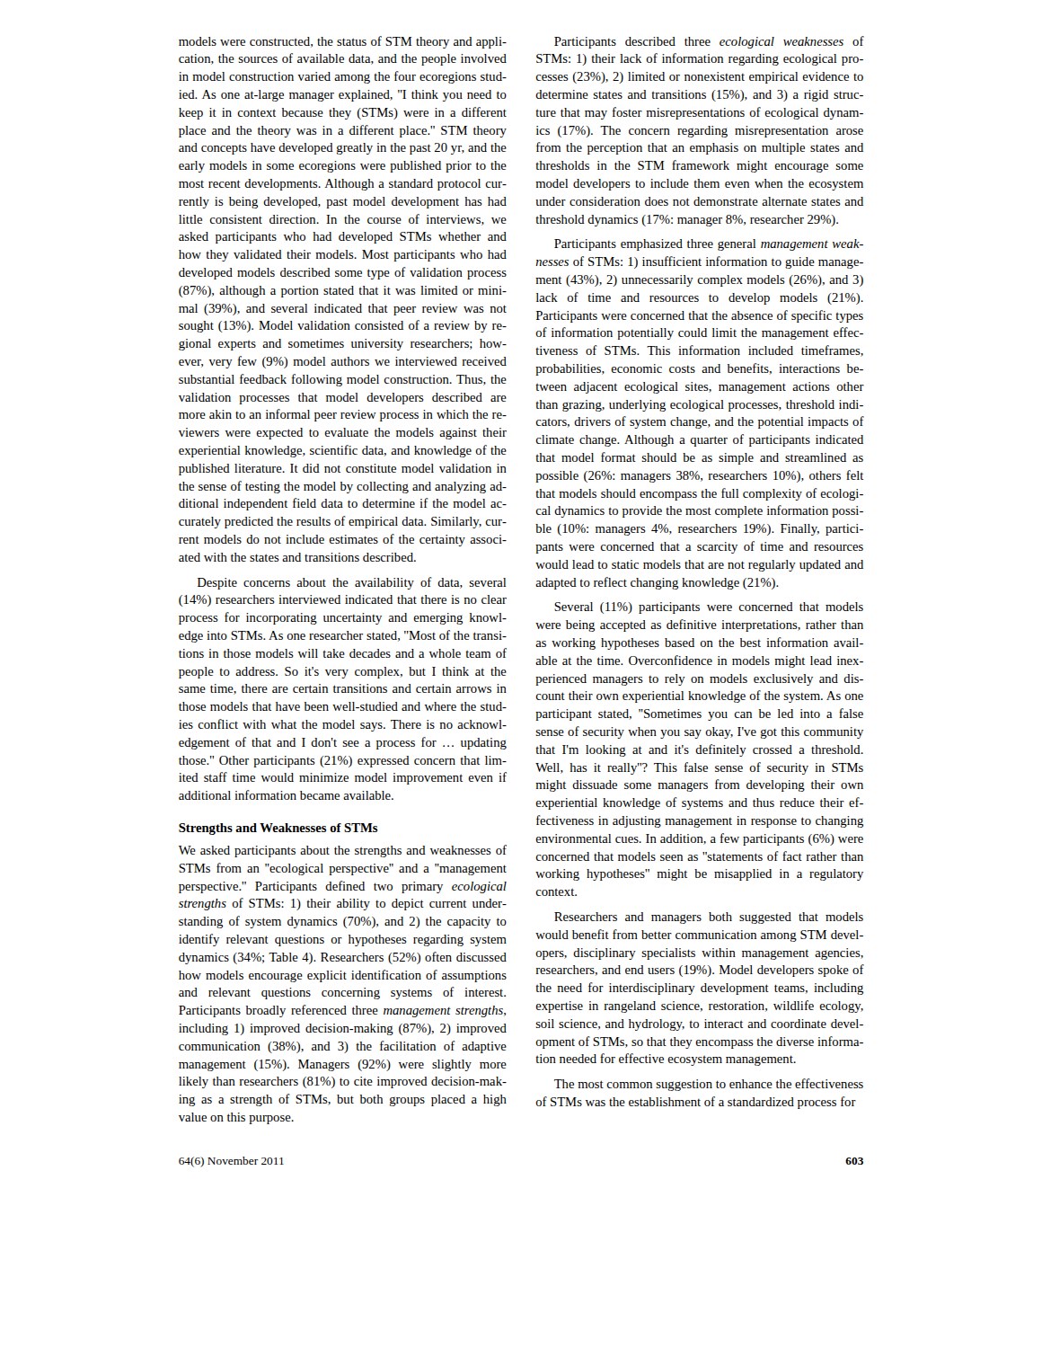models were constructed, the status of STM theory and application, the sources of available data, and the people involved in model construction varied among the four ecoregions studied. As one at-large manager explained, ''I think you need to keep it in context because they (STMs) were in a different place and the theory was in a different place.'' STM theory and concepts have developed greatly in the past 20 yr, and the early models in some ecoregions were published prior to the most recent developments. Although a standard protocol currently is being developed, past model development has had little consistent direction. In the course of interviews, we asked participants who had developed STMs whether and how they validated their models. Most participants who had developed models described some type of validation process (87%), although a portion stated that it was limited or minimal (39%), and several indicated that peer review was not sought (13%). Model validation consisted of a review by regional experts and sometimes university researchers; however, very few (9%) model authors we interviewed received substantial feedback following model construction. Thus, the validation processes that model developers described are more akin to an informal peer review process in which the reviewers were expected to evaluate the models against their experiential knowledge, scientific data, and knowledge of the published literature. It did not constitute model validation in the sense of testing the model by collecting and analyzing additional independent field data to determine if the model accurately predicted the results of empirical data. Similarly, current models do not include estimates of the certainty associated with the states and transitions described.
Despite concerns about the availability of data, several (14%) researchers interviewed indicated that there is no clear process for incorporating uncertainty and emerging knowledge into STMs. As one researcher stated, ''Most of the transitions in those models will take decades and a whole team of people to address. So it's very complex, but I think at the same time, there are certain transitions and certain arrows in those models that have been well-studied and where the studies conflict with what the model says. There is no acknowledgement of that and I don't see a process for … updating those.'' Other participants (21%) expressed concern that limited staff time would minimize model improvement even if additional information became available.
Strengths and Weaknesses of STMs
We asked participants about the strengths and weaknesses of STMs from an ''ecological perspective'' and a ''management perspective.'' Participants defined two primary ecological strengths of STMs: 1) their ability to depict current understanding of system dynamics (70%), and 2) the capacity to identify relevant questions or hypotheses regarding system dynamics (34%; Table 4). Researchers (52%) often discussed how models encourage explicit identification of assumptions and relevant questions concerning systems of interest. Participants broadly referenced three management strengths, including 1) improved decision-making (87%), 2) improved communication (38%), and 3) the facilitation of adaptive management (15%). Managers (92%) were slightly more likely than researchers (81%) to cite improved decision-making as a strength of STMs, but both groups placed a high value on this purpose.
Participants described three ecological weaknesses of STMs: 1) their lack of information regarding ecological processes (23%), 2) limited or nonexistent empirical evidence to determine states and transitions (15%), and 3) a rigid structure that may foster misrepresentations of ecological dynamics (17%). The concern regarding misrepresentation arose from the perception that an emphasis on multiple states and thresholds in the STM framework might encourage some model developers to include them even when the ecosystem under consideration does not demonstrate alternate states and threshold dynamics (17%: manager 8%, researcher 29%).
Participants emphasized three general management weaknesses of STMs: 1) insufficient information to guide management (43%), 2) unnecessarily complex models (26%), and 3) lack of time and resources to develop models (21%). Participants were concerned that the absence of specific types of information potentially could limit the management effectiveness of STMs. This information included timeframes, probabilities, economic costs and benefits, interactions between adjacent ecological sites, management actions other than grazing, underlying ecological processes, threshold indicators, drivers of system change, and the potential impacts of climate change. Although a quarter of participants indicated that model format should be as simple and streamlined as possible (26%: managers 38%, researchers 10%), others felt that models should encompass the full complexity of ecological dynamics to provide the most complete information possible (10%: managers 4%, researchers 19%). Finally, participants were concerned that a scarcity of time and resources would lead to static models that are not regularly updated and adapted to reflect changing knowledge (21%).
Several (11%) participants were concerned that models were being accepted as definitive interpretations, rather than as working hypotheses based on the best information available at the time. Overconfidence in models might lead inexperienced managers to rely on models exclusively and discount their own experiential knowledge of the system. As one participant stated, ''Sometimes you can be led into a false sense of security when you say okay, I've got this community that I'm looking at and it's definitely crossed a threshold. Well, has it really''? This false sense of security in STMs might dissuade some managers from developing their own experiential knowledge of systems and thus reduce their effectiveness in adjusting management in response to changing environmental cues. In addition, a few participants (6%) were concerned that models seen as ''statements of fact rather than working hypotheses'' might be misapplied in a regulatory context.
Researchers and managers both suggested that models would benefit from better communication among STM developers, disciplinary specialists within management agencies, researchers, and end users (19%). Model developers spoke of the need for interdisciplinary development teams, including expertise in rangeland science, restoration, wildlife ecology, soil science, and hydrology, to interact and coordinate development of STMs, so that they encompass the diverse information needed for effective ecosystem management.
The most common suggestion to enhance the effectiveness of STMs was the establishment of a standardized process for
64(6) November 2011 603